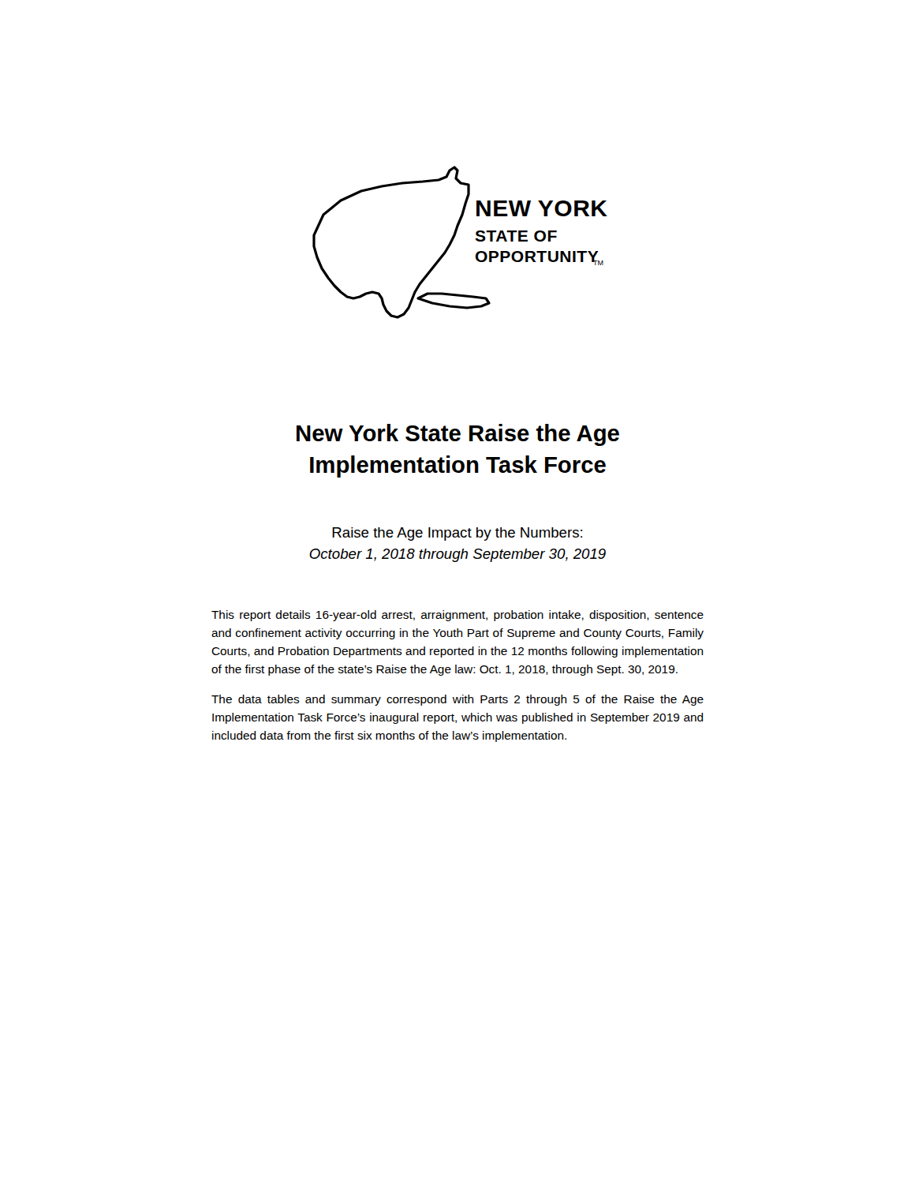NEW YORK STATE OF OPPORTUNITY TM
New York State Raise the Age
Implementation Task Force
Raise the Age Impact by the Numbers:
October 1, 2018 through September 30, 2019
This report details 16-year-old arrest, arraignment, probation intake, disposition, sentence and confinement activity occurring in the Youth Part of Supreme and County Courts, Family Courts, and Probation Departments and reported in the 12 months following implementation of the first phase of the state’s Raise the Age law: Oct. 1, 2018, through Sept. 30, 2019.
The data tables and summary correspond with Parts 2 through 5 of the Raise the Age Implementation Task Force’s inaugural report, which was published in September 2019 and included data from the first six months of the law’s implementation.